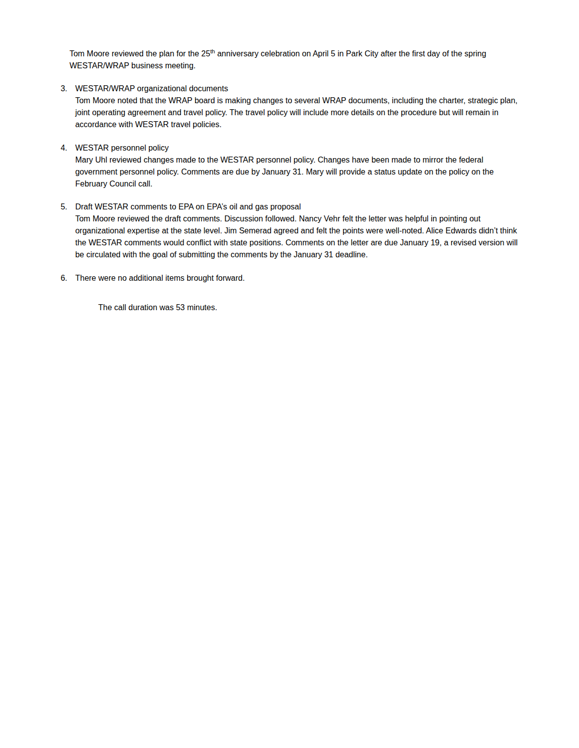Tom Moore reviewed the plan for the 25th anniversary celebration on April 5 in Park City after the first day of the spring WESTAR/WRAP business meeting.
WESTAR/WRAP organizational documents Tom Moore noted that the WRAP board is making changes to several WRAP documents, including the charter, strategic plan, joint operating agreement and travel policy. The travel policy will include more details on the procedure but will remain in accordance with WESTAR travel policies.
WESTAR personnel policy Mary Uhl reviewed changes made to the WESTAR personnel policy. Changes have been made to mirror the federal government personnel policy. Comments are due by January 31. Mary will provide a status update on the policy on the February Council call.
Draft WESTAR comments to EPA on EPA’s oil and gas proposal Tom Moore reviewed the draft comments. Discussion followed. Nancy Vehr felt the letter was helpful in pointing out organizational expertise at the state level. Jim Semerad agreed and felt the points were well-noted. Alice Edwards didn’t think the WESTAR comments would conflict with state positions. Comments on the letter are due January 19, a revised version will be circulated with the goal of submitting the comments by the January 31 deadline.
There were no additional items brought forward.
The call duration was 53 minutes.